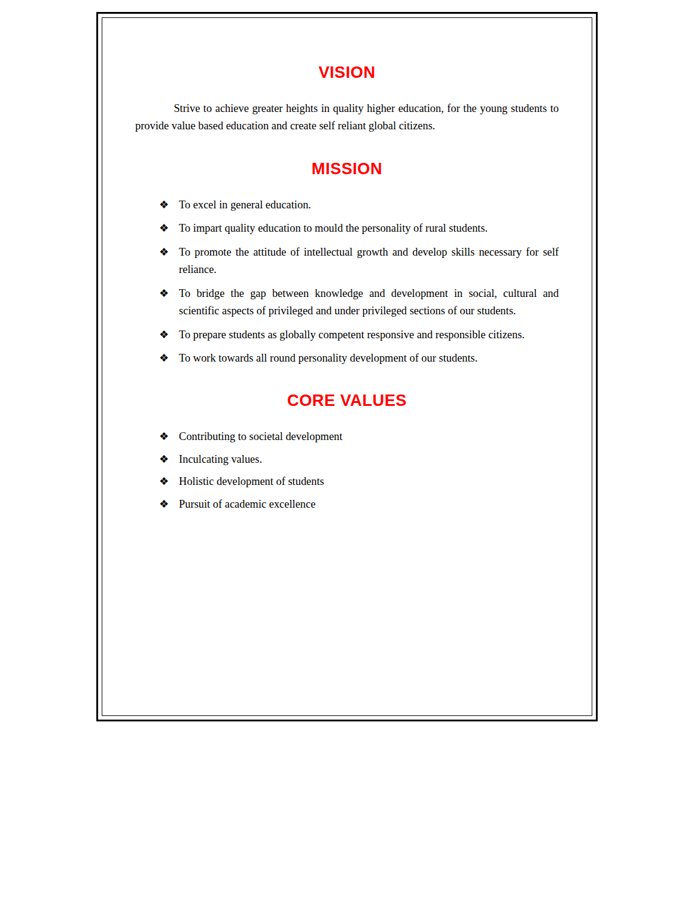VISION
Strive to achieve greater heights in quality higher education, for the young students to provide value based education and create self reliant global citizens.
MISSION
To excel in general education.
To impart quality education to mould the personality of rural students.
To promote the attitude of intellectual growth and develop skills necessary for self reliance.
To bridge the gap between knowledge and development in social, cultural and scientific aspects of privileged and under privileged sections of our students.
To prepare students as globally competent responsive and responsible citizens.
To work towards all round personality development of our students.
CORE VALUES
Contributing to societal development
Inculcating values.
Holistic development of students
Pursuit of academic excellence